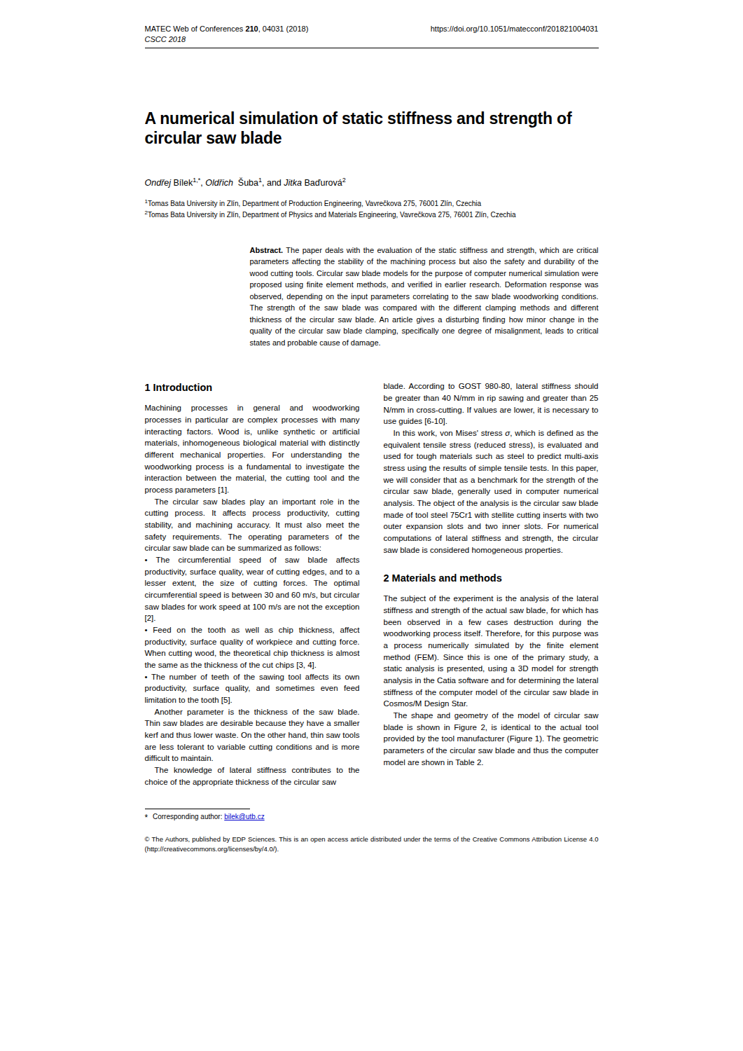MATEC Web of Conferences 210, 04031 (2018)
CSCC 2018
https://doi.org/10.1051/matecconf/201821004031
A numerical simulation of static stiffness and strength of circular saw blade
Ondřej Bílek1,*, Oldřich Šuba1, and Jitka Baďurová2
1Tomas Bata University in Zlín, Department of Production Engineering, Vavrečkova 275, 76001 Zlín, Czechia
2Tomas Bata University in Zlín, Department of Physics and Materials Engineering, Vavrečkova 275, 76001 Zlín, Czechia
Abstract. The paper deals with the evaluation of the static stiffness and strength, which are critical parameters affecting the stability of the machining process but also the safety and durability of the wood cutting tools. Circular saw blade models for the purpose of computer numerical simulation were proposed using finite element methods, and verified in earlier research. Deformation response was observed, depending on the input parameters correlating to the saw blade woodworking conditions. The strength of the saw blade was compared with the different clamping methods and different thickness of the circular saw blade. An article gives a disturbing finding how minor change in the quality of the circular saw blade clamping, specifically one degree of misalignment, leads to critical states and probable cause of damage.
1 Introduction
Machining processes in general and woodworking processes in particular are complex processes with many interacting factors. Wood is, unlike synthetic or artificial materials, inhomogeneous biological material with distinctly different mechanical properties. For understanding the woodworking process is a fundamental to investigate the interaction between the material, the cutting tool and the process parameters [1].
The circular saw blades play an important role in the cutting process. It affects process productivity, cutting stability, and machining accuracy. It must also meet the safety requirements. The operating parameters of the circular saw blade can be summarized as follows:
• The circumferential speed of saw blade affects productivity, surface quality, wear of cutting edges, and to a lesser extent, the size of cutting forces. The optimal circumferential speed is between 30 and 60 m/s, but circular saw blades for work speed at 100 m/s are not the exception [2].
• Feed on the tooth as well as chip thickness, affect productivity, surface quality of workpiece and cutting force. When cutting wood, the theoretical chip thickness is almost the same as the thickness of the cut chips [3, 4].
• The number of teeth of the sawing tool affects its own productivity, surface quality, and sometimes even feed limitation to the tooth [5].
Another parameter is the thickness of the saw blade. Thin saw blades are desirable because they have a smaller kerf and thus lower waste. On the other hand, thin saw tools are less tolerant to variable cutting conditions and is more difficult to maintain.
The knowledge of lateral stiffness contributes to the choice of the appropriate thickness of the circular saw
blade. According to GOST 980-80, lateral stiffness should be greater than 40 N/mm in rip sawing and greater than 25 N/mm in cross-cutting. If values are lower, it is necessary to use guides [6-10].
In this work, von Mises' stress σ, which is defined as the equivalent tensile stress (reduced stress), is evaluated and used for tough materials such as steel to predict multi-axis stress using the results of simple tensile tests. In this paper, we will consider that as a benchmark for the strength of the circular saw blade, generally used in computer numerical analysis. The object of the analysis is the circular saw blade made of tool steel 75Cr1 with stellite cutting inserts with two outer expansion slots and two inner slots. For numerical computations of lateral stiffness and strength, the circular saw blade is considered homogeneous properties.
2 Materials and methods
The subject of the experiment is the analysis of the lateral stiffness and strength of the actual saw blade, for which has been observed in a few cases destruction during the woodworking process itself. Therefore, for this purpose was a process numerically simulated by the finite element method (FEM). Since this is one of the primary study, a static analysis is presented, using a 3D model for strength analysis in the Catia software and for determining the lateral stiffness of the computer model of the circular saw blade in Cosmos/M Design Star.
The shape and geometry of the model of circular saw blade is shown in Figure 2, is identical to the actual tool provided by the tool manufacturer (Figure 1). The geometric parameters of the circular saw blade and thus the computer model are shown in Table 2.
* Corresponding author: bilek@utb.cz
© The Authors, published by EDP Sciences. This is an open access article distributed under the terms of the Creative Commons Attribution License 4.0 (http://creativecommons.org/licenses/by/4.0/).